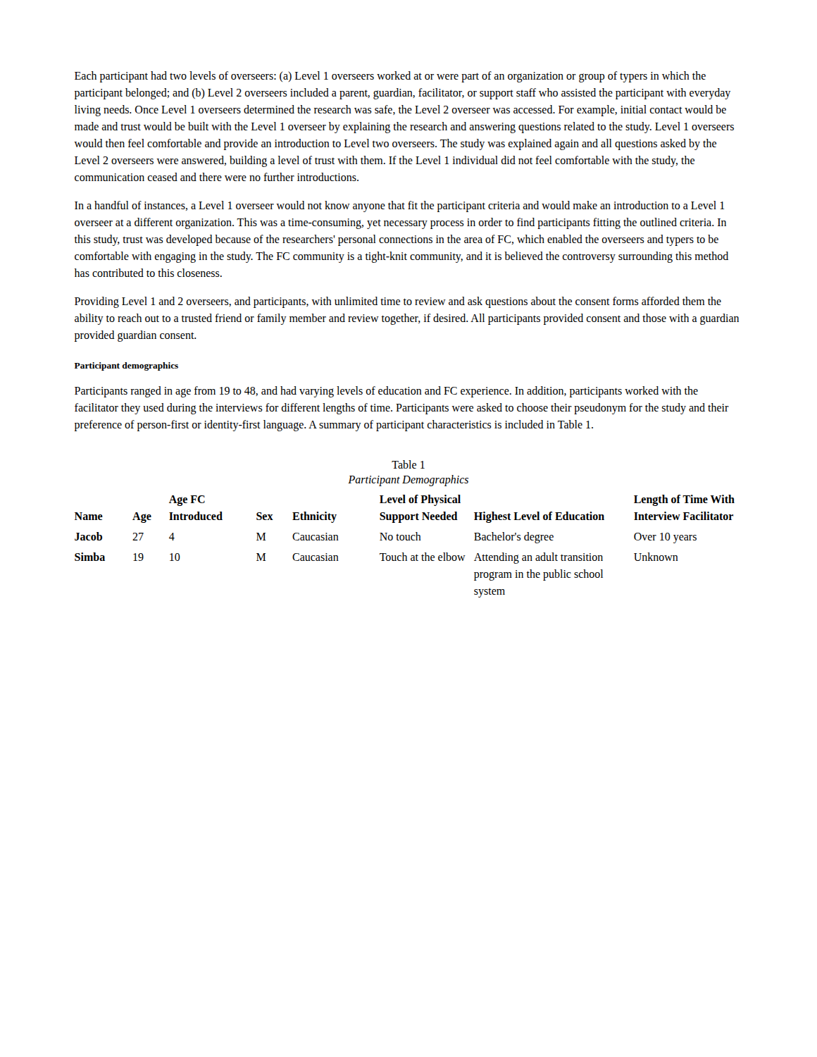Each participant had two levels of overseers: (a) Level 1 overseers worked at or were part of an organization or group of typers in which the participant belonged; and (b) Level 2 overseers included a parent, guardian, facilitator, or support staff who assisted the participant with everyday living needs. Once Level 1 overseers determined the research was safe, the Level 2 overseer was accessed. For example, initial contact would be made and trust would be built with the Level 1 overseer by explaining the research and answering questions related to the study. Level 1 overseers would then feel comfortable and provide an introduction to Level two overseers. The study was explained again and all questions asked by the Level 2 overseers were answered, building a level of trust with them. If the Level 1 individual did not feel comfortable with the study, the communication ceased and there were no further introductions.
In a handful of instances, a Level 1 overseer would not know anyone that fit the participant criteria and would make an introduction to a Level 1 overseer at a different organization. This was a time-consuming, yet necessary process in order to find participants fitting the outlined criteria. In this study, trust was developed because of the researchers' personal connections in the area of FC, which enabled the overseers and typers to be comfortable with engaging in the study. The FC community is a tight-knit community, and it is believed the controversy surrounding this method has contributed to this closeness.
Providing Level 1 and 2 overseers, and participants, with unlimited time to review and ask questions about the consent forms afforded them the ability to reach out to a trusted friend or family member and review together, if desired. All participants provided consent and those with a guardian provided guardian consent.
Participant demographics
Participants ranged in age from 19 to 48, and had varying levels of education and FC experience. In addition, participants worked with the facilitator they used during the interviews for different lengths of time. Participants were asked to choose their pseudonym for the study and their preference of person-first or identity-first language. A summary of participant characteristics is included in Table 1.
Table 1
Participant Demographics
| Name | Age | Age FC Introduced | Sex | Ethnicity | Level of Physical Support Needed | Highest Level of Education | Length of Time With Interview Facilitator |
| --- | --- | --- | --- | --- | --- | --- | --- |
| Jacob | 27 | 4 | M | Caucasian | No touch | Bachelor's degree | Over 10 years |
| Simba | 19 | 10 | M | Caucasian | Touch at the elbow | Attending an adult transition program in the public school system | Unknown |